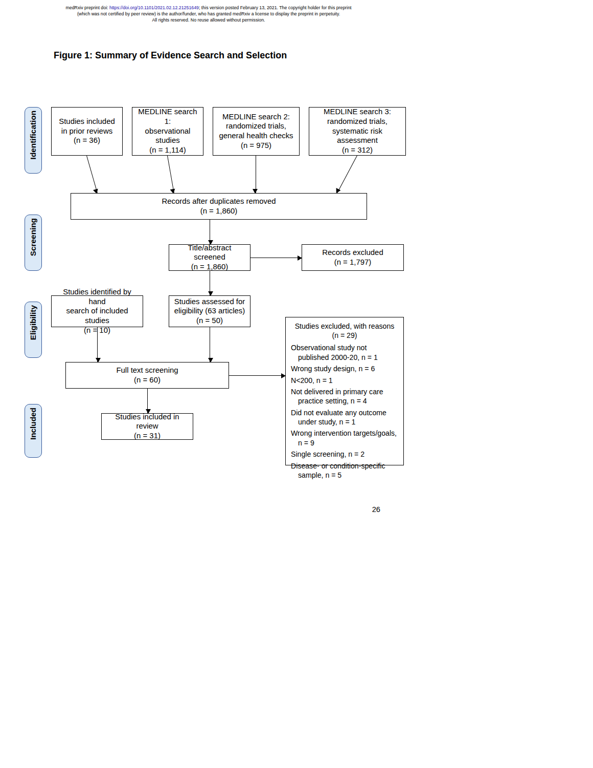medRxiv preprint doi: https://doi.org/10.1101/2021.02.12.21251649; this version posted February 13, 2021. The copyright holder for this preprint
(which was not certified by peer review) is the author/funder, who has granted medRxiv a license to display the preprint in perpetuity.
All rights reserved. No reuse allowed without permission.
Figure 1: Summary of Evidence Search and Selection
Identification
Screening
Eligibility
Included
Studies included
in prior reviews
(n = 36)
MEDLINE search 1:
observational
studies
(n = 1,114)
MEDLINE search 2:
randomized trials,
general health checks
(n = 975)
MEDLINE search 3:
randomized trials,
systematic risk assessment
(n = 312)
Records after duplicates removed
(n = 1,860)
Title/abstract screened
(n = 1,860)
Records excluded
(n = 1,797)
Studies identified by hand
search of included studies
(n = 10)
Studies assessed for
eligibility (63 articles)
(n = 50)
Full text screening
(n = 60)
Studies excluded, with reasons
(n = 29)
Observational study not published 2000-20, n = 1
Wrong study design, n = 6
N<200, n = 1
Not delivered in primary care practice setting, n = 4
Did not evaluate any outcome under study, n = 1
Wrong intervention targets/goals, n = 9
Single screening, n = 2
Disease- or condition-specific sample, n = 5
Studies included in review
(n = 31)
26